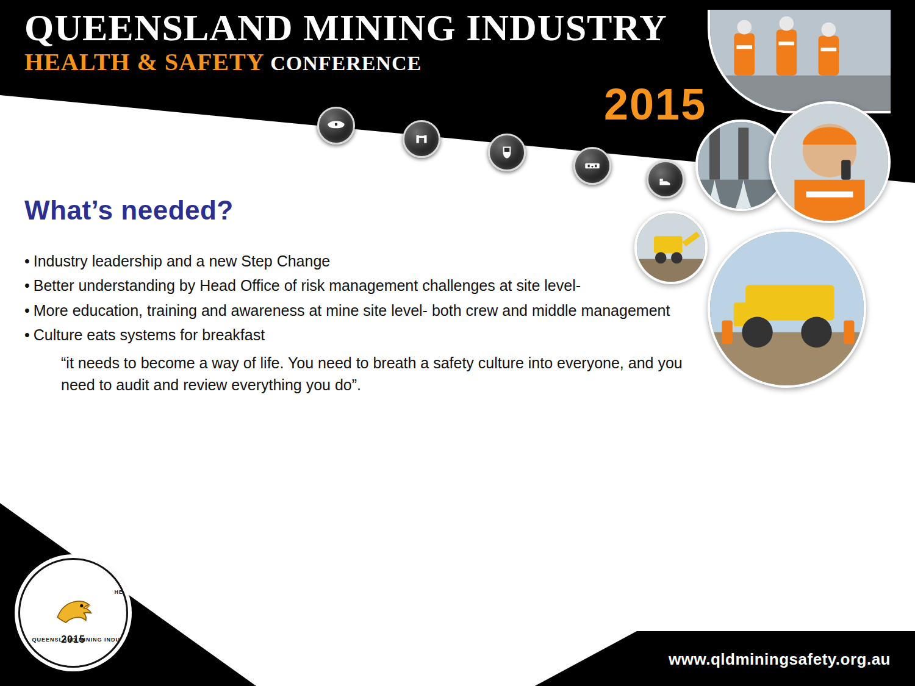Queensland Mining Industry
Health & Safety Conference
2015
What’s needed?
Industry leadership and a new Step Change
Better understanding by Head Office of risk management challenges at site level-
More education, training and awareness at mine site level- both crew and middle management
Culture eats systems for breakfast
“it needs to become a way of life. You need to breath a safety culture into everyone, and you need to audit and review everything you do”.
QUEENSLAND MINING INDUSTRY HEALTH & SAFETY CONFERENCE
2015
www.qldminingsafety.org.au